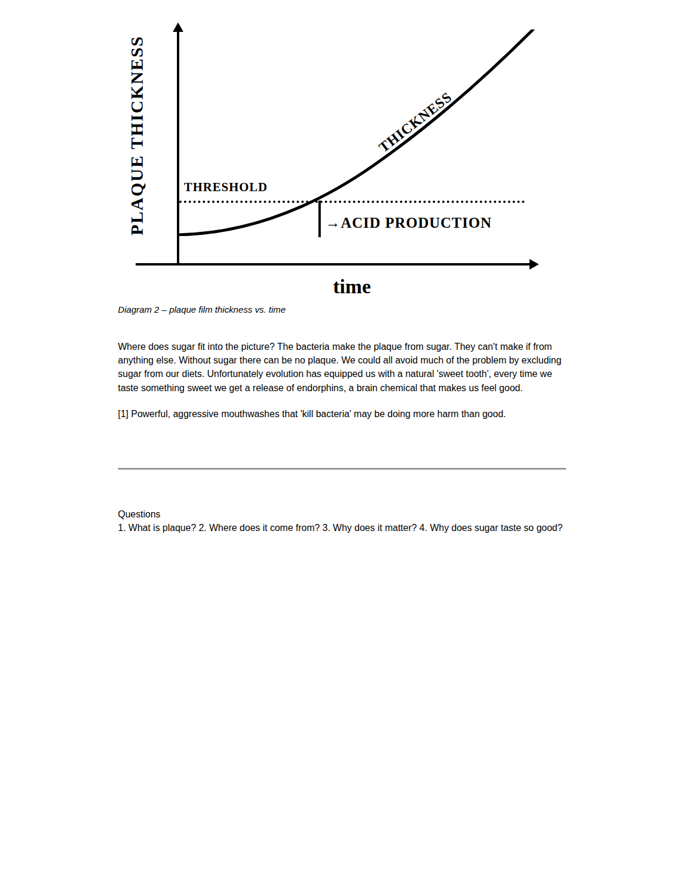PLAQUE THICKNESS
time
THRESHOLD
THICKNESS
→ACID PRODUCTION
Diagram 2 – plaque film thickness vs. time
Where does sugar fit into the picture? The bacteria make the plaque from sugar. They can't make if from anything else. Without sugar there can be no plaque. We could all avoid much of the problem by excluding sugar from our diets. Unfortunately evolution has equipped us with a natural 'sweet tooth', every time we taste something sweet we get a release of endorphins, a brain chemical that makes us feel good.
[1] Powerful, aggressive mouthwashes that 'kill bacteria' may be doing more harm than good.
Questions
1. What is plaque? 2. Where does it come from? 3. Why does it matter? 4. Why does sugar taste so good?